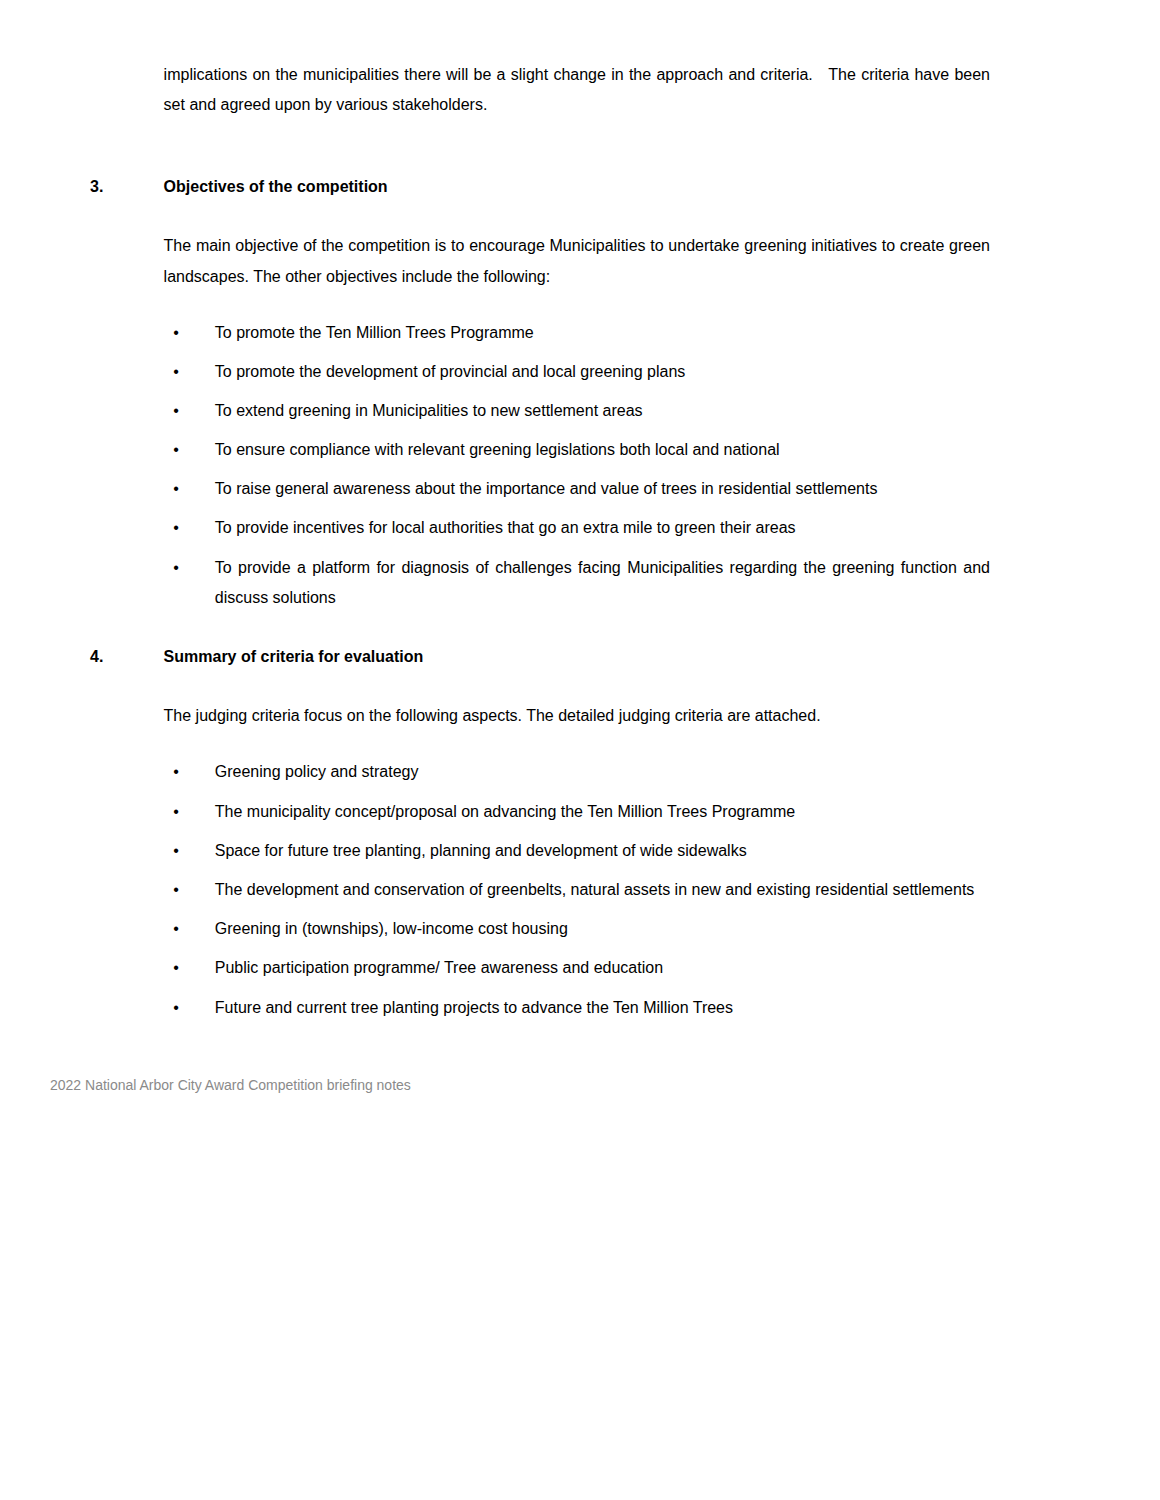implications on the municipalities there will be a slight change in the approach and criteria. The criteria have been set and agreed upon by various stakeholders.
3. Objectives of the competition
The main objective of the competition is to encourage Municipalities to undertake greening initiatives to create green landscapes. The other objectives include the following:
To promote the Ten Million Trees Programme
To promote the development of provincial and local greening plans
To extend greening in Municipalities to new settlement areas
To ensure compliance with relevant greening legislations both local and national
To raise general awareness about the importance and value of trees in residential settlements
To provide incentives for local authorities that go an extra mile to green their areas
To provide a platform for diagnosis of challenges facing Municipalities regarding the greening function and discuss solutions
4. Summary of criteria for evaluation
The judging criteria focus on the following aspects. The detailed judging criteria are attached.
Greening policy and strategy
The municipality concept/proposal on advancing the Ten Million Trees Programme
Space for future tree planting, planning and development of wide sidewalks
The development and conservation of greenbelts, natural assets in new and existing residential settlements
Greening in (townships), low-income cost housing
Public participation programme/ Tree awareness and education
Future and current tree planting projects to advance the Ten Million Trees
2022 National Arbor City Award Competition briefing notes